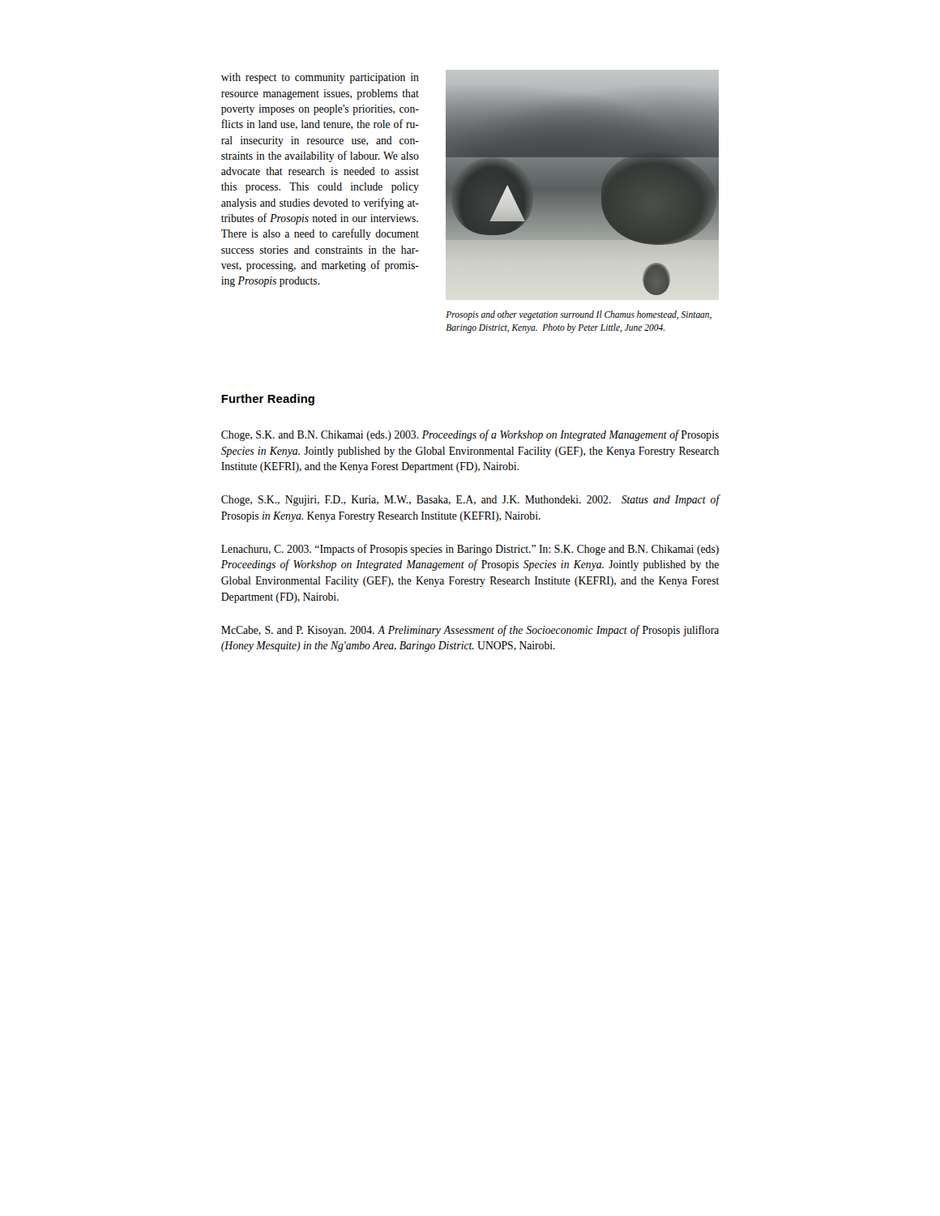with respect to community participation in resource management issues, problems that poverty imposes on people's priorities, conflicts in land use, land tenure, the role of rural insecurity in resource use, and constraints in the availability of labour. We also advocate that research is needed to assist this process. This could include policy analysis and studies devoted to verifying attributes of Prosopis noted in our interviews. There is also a need to carefully document success stories and constraints in the harvest, processing, and marketing of promising Prosopis products.
Prosopis and other vegetation surround Il Chamus homestead, Sintaan, Baringo District, Kenya. Photo by Peter Little, June 2004.
Further Reading
Choge, S.K. and B.N. Chikamai (eds.) 2003. Proceedings of a Workshop on Integrated Management of Prosopis Species in Kenya. Jointly published by the Global Environmental Facility (GEF), the Kenya Forestry Research Institute (KEFRI), and the Kenya Forest Department (FD), Nairobi.
Choge, S.K., Ngujiri, F.D., Kuria, M.W., Basaka, E.A, and J.K. Muthondeki. 2002. Status and Impact of Prosopis in Kenya. Kenya Forestry Research Institute (KEFRI), Nairobi.
Lenachuru, C. 2003. “Impacts of Prosopis species in Baringo District.” In: S.K. Choge and B.N. Chikamai (eds) Proceedings of Workshop on Integrated Management of Prosopis Species in Kenya. Jointly published by the Global Environmental Facility (GEF), the Kenya Forestry Research Institute (KEFRI), and the Kenya Forest Department (FD), Nairobi.
McCabe, S. and P. Kisoyan. 2004. A Preliminary Assessment of the Socioeconomic Impact of Prosopis juliflora (Honey Mesquite) in the Ng'ambo Area, Baringo District. UNOPS, Nairobi.